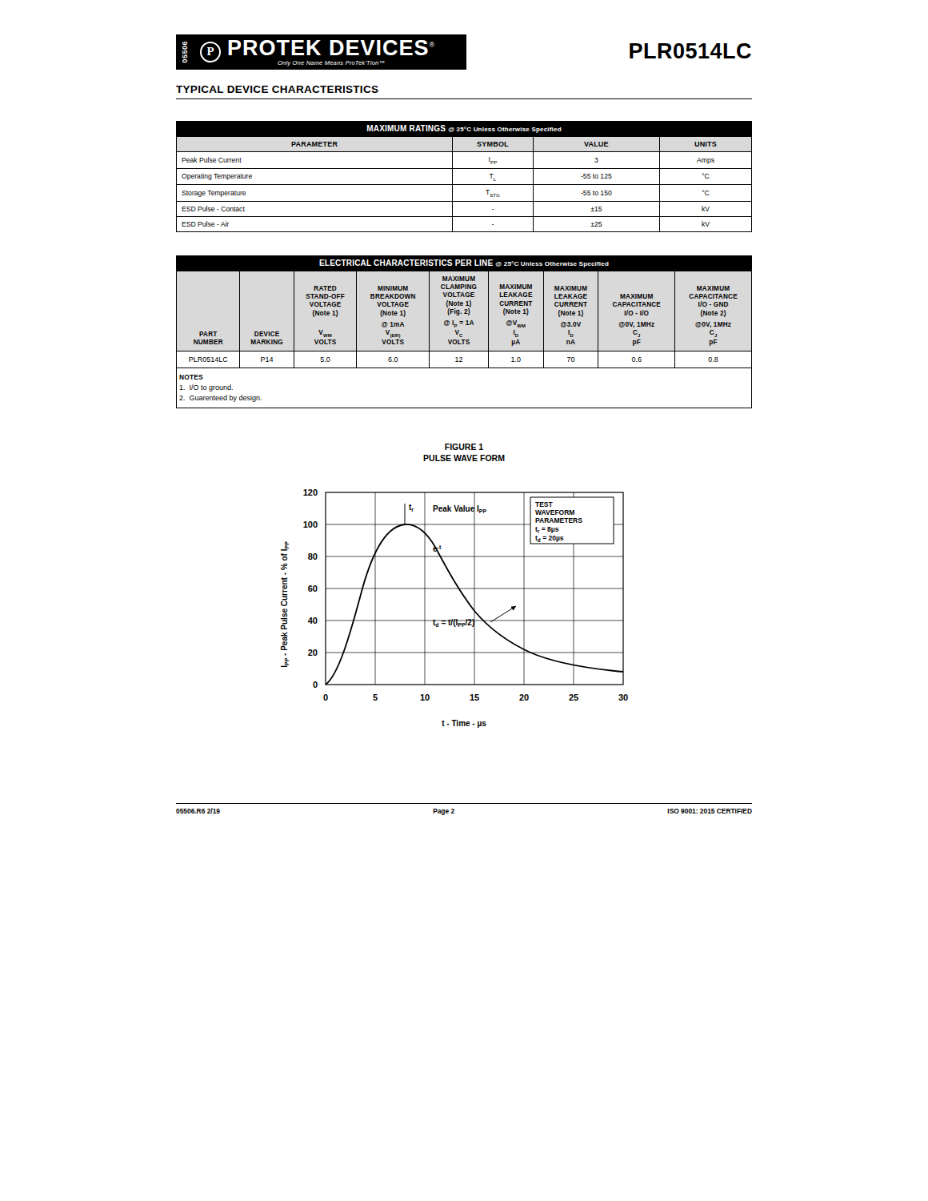05506
P
PROTEK DEVICES®
Only One Name Means ProTek’Tion™
PLR0514LC
TYPICAL DEVICE CHARACTERISTICS
MAXIMUM RATINGS @ 25°C Unless Otherwise Specified
| PARAMETER | SYMBOL | VALUE | UNITS |
| --- | --- | --- | --- |
| Peak Pulse Current | I PP | 3 | Amps |
| Operating Temperature | T L | -55 to 125 | °C |
| Storage Temperature | T STG | -55 to 150 | °C |
| ESD Pulse - Contact | - | ±15 | kV |
| ESD Pulse - Air | - | ±25 | kV |
ELECTRICAL CHARACTERISTICS PER LINE @ 25°C Unless Otherwise Specified
| PART NUMBER | DEVICE MARKING | RATED STAND-OFF VOLTAGE (Note 1) V WM VOLTS | MINIMUM BREAKDOWN VOLTAGE (Note 1) @ 1mA V (BR) VOLTS | MAXIMUM CLAMPING VOLTAGE (Note 1) (Fig. 2) @ I P = 1A V C VOLTS | MAXIMUM LEAKAGE CURRENT (Note 1) @V WM I D µA | MAXIMUM LEAKAGE CURRENT (Note 1) @3.0V I D nA | MAXIMUM CAPACITANCE I/O - I/O @0V, 1MHz C J pF | MAXIMUM CAPACITANCE I/O - GND (Note 2) @0V, 1MHz C J pF |
| --- | --- | --- | --- | --- | --- | --- | --- | --- |
| PLR0514LC | P14 | 5.0 | 6.0 | 12 | 1.0 | 70 | 0.6 | 0.8 |
| NOTES 1. I/O to ground. 2. Guarenteed by design. |
FIGURE 1
PULSE WAVE FORM
IPP - Peak Pulse Current - % of IPP t - Time - µs 120 100 80 60 40 20 0 0 5 10 15 20 25 30 tr Peak Value IPP e-t td = t/(IPP/2) TEST WAVEFORM PARAMETERS tr = 8µs td = 20µs
05506.R6 2/19
Page 2
ISO 9001: 2015 CERTIFIED